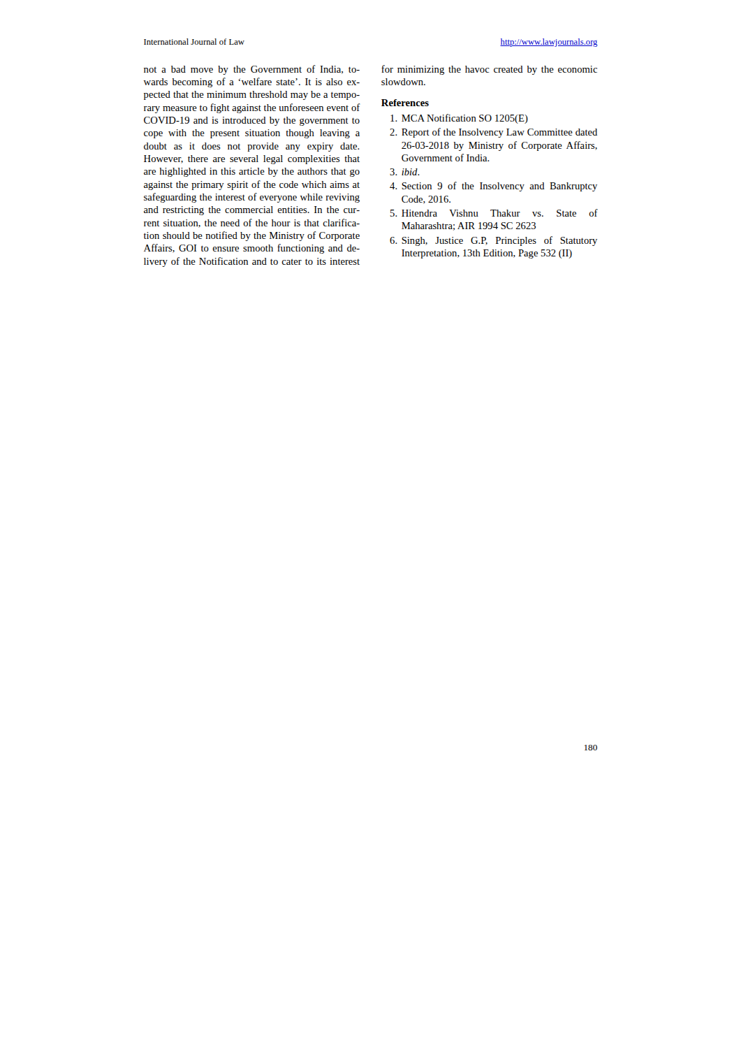International Journal of Law http://www.lawjournals.org
not a bad move by the Government of India, towards becoming of a ‘welfare state’. It is also expected that the minimum threshold may be a temporary measure to fight against the unforeseen event of COVID-19 and is introduced by the government to cope with the present situation though leaving a doubt as it does not provide any expiry date. However, there are several legal complexities that are highlighted in this article by the authors that go against the primary spirit of the code which aims at safeguarding the interest of everyone while reviving and restricting the commercial entities. In the current situation, the need of the hour is that clarification should be notified by the Ministry of Corporate Affairs, GOI to ensure smooth functioning and delivery of the Notification and to cater to its interest for minimizing the havoc created by the economic slowdown.
References
MCA Notification SO 1205(E)
Report of the Insolvency Law Committee dated 26-03-2018 by Ministry of Corporate Affairs, Government of India.
ibid.
Section 9 of the Insolvency and Bankruptcy Code, 2016.
Hitendra Vishnu Thakur vs. State of Maharashtra; AIR 1994 SC 2623
Singh, Justice G.P, Principles of Statutory Interpretation, 13th Edition, Page 532 (II)
180